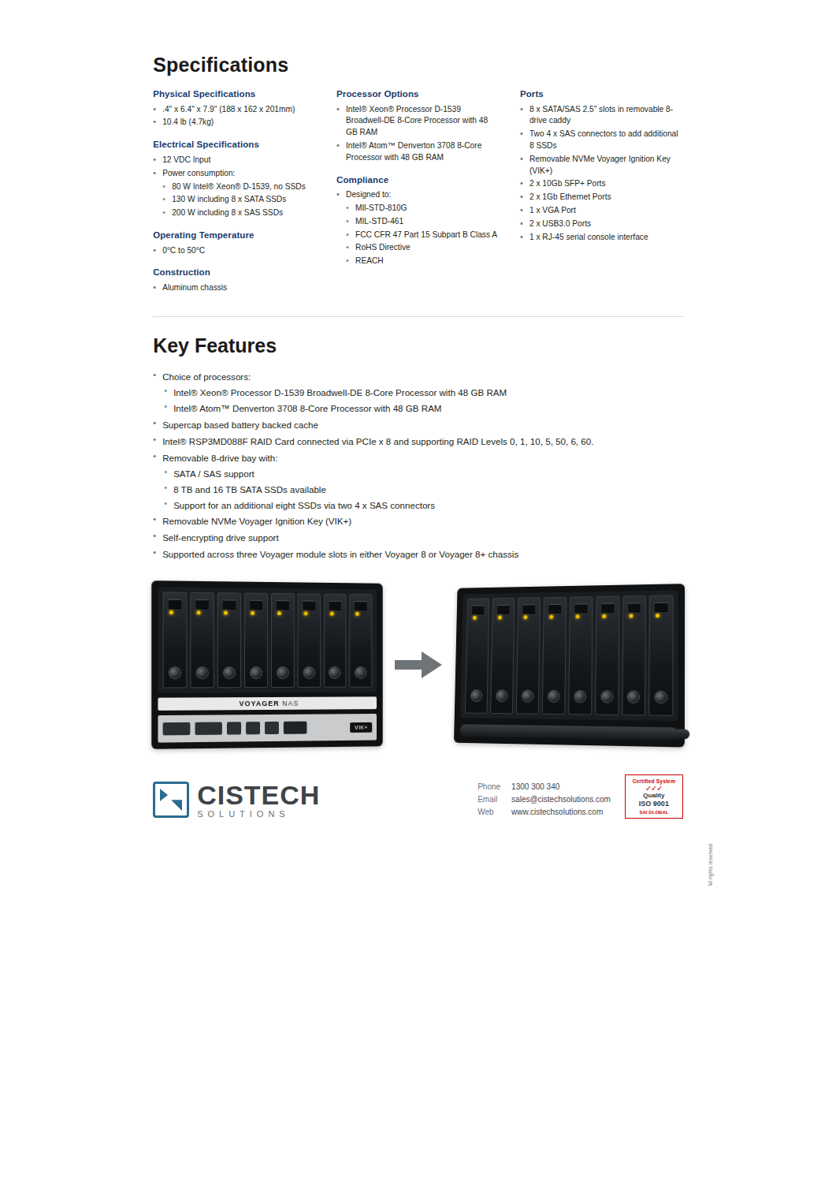Specifications
Physical Specifications
.4" x 6.4" x 7.9" (188 x 162 x 201mm)
10.4 lb (4.7kg)
Electrical Specifications
12 VDC Input
Power consumption:
80 W Intel® Xeon® D-1539, no SSDs
130 W including 8 x SATA SSDs
200 W including 8 x SAS SSDs
Operating Temperature
0°C to 50°C
Construction
Aluminum chassis
Processor Options
Intel® Xeon® Processor D-1539 Broadwell-DE 8-Core Processor with 48 GB RAM
Intel® Atom™ Denverton 3708 8-Core Processor with 48 GB RAM
Compliance
Designed to:
MIl-STD-810G
MIL-STD-461
FCC CFR 47 Part 15 Subpart B Class A
RoHS Directive
REACH
Ports
8 x SATA/SAS 2.5" slots in removable 8-drive caddy
Two 4 x SAS connectors to add additional 8 SSDs
Removable NVMe Voyager Ignition Key (VIK+)
2 x 10Gb SFP+ Ports
2 x 1Gb Ethernet Ports
1 x VGA Port
2 x USB3.0 Ports
1 x RJ-45 serial console interface
Key Features
Choice of processors:
Intel® Xeon® Processor D-1539 Broadwell-DE 8-Core Processor with 48 GB RAM
Intel® Atom™ Denverton 3708 8-Core Processor with 48 GB RAM
Supercap based battery backed cache
Intel® RSP3MD088F RAID Card connected via PCIe x 8 and supporting RAID Levels 0, 1, 10, 5, 50, 6, 60.
Removable 8-drive bay with:
SATA / SAS support
8 TB and 16 TB SATA SSDs available
Support for an additional eight SSDs via two 4 x SAS connectors
Removable NVMe Voyager Ignition Key (VIK+)
Self-encrypting drive support
Supported across three Voyager module slots in either Voyager 8 or Voyager 8+ chassis
VOYAGER NAS
VIK+
CISTECH
SOLUTIONS
Phone 1300 300 340 Email sales@cistechsolutions.com Web www.cistechsolutions.com
Certified System
✓✓✓
Quality
ISO 9001
SAI GLOBAL
© Copyright 2021 CISTECH Solutions Pty Ltd Trademarks mentioned in this document are the property of their respective owners. All rights reserved